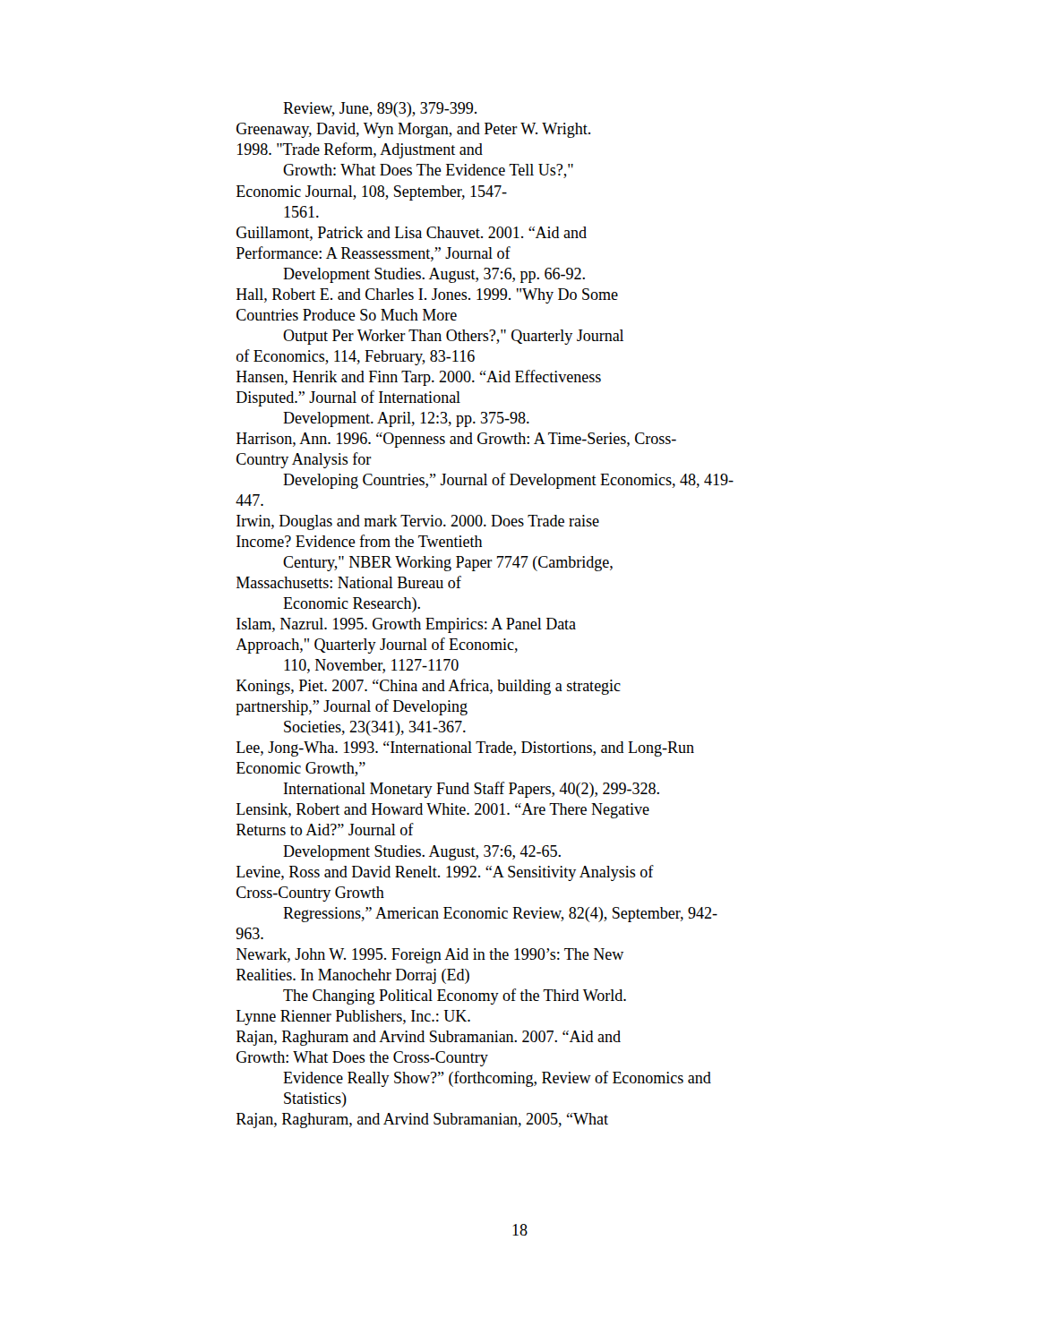Review, June, 89(3), 379-399.
Greenaway, David, Wyn Morgan, and Peter W. Wright.
1998. "Trade Reform, Adjustment and
Growth: What Does The Evidence Tell Us?,"
Economic Journal, 108, September, 1547-
1561.
Guillamont, Patrick and Lisa Chauvet. 2001. “Aid and
Performance: A Reassessment,” Journal of
Development Studies. August, 37:6, pp. 66-92.
Hall, Robert E. and Charles I. Jones. 1999. "Why Do Some
Countries Produce So Much More
Output Per Worker Than Others?," Quarterly Journal
of Economics, 114, February, 83-116
Hansen, Henrik and Finn Tarp. 2000. “Aid Effectiveness
Disputed.” Journal of International
Development. April, 12:3, pp. 375-98.
Harrison, Ann. 1996. “Openness and Growth: A Time-Series, Cross-
Country Analysis for
Developing Countries,” Journal of Development Economics, 48, 419-
447.
Irwin, Douglas and mark Tervio. 2000. Does Trade raise
Income? Evidence from the Twentieth
Century," NBER Working Paper 7747 (Cambridge,
Massachusetts: National Bureau of
Economic Research).
Islam, Nazrul. 1995. Growth Empirics: A Panel Data
Approach," Quarterly Journal of Economic,
110, November, 1127-1170
Konings, Piet. 2007. “China and Africa, building a strategic
partnership,” Journal of Developing
Societies, 23(341), 341-367.
Lee, Jong-Wha. 1993. “International Trade, Distortions, and Long-Run
Economic Growth,”
International Monetary Fund Staff Papers, 40(2), 299-328.
Lensink, Robert and Howard White. 2001. “Are There Negative
Returns to Aid?” Journal of
Development Studies. August, 37:6, 42-65.
Levine, Ross and David Renelt. 1992. “A Sensitivity Analysis of
Cross-Country Growth
Regressions,” American Economic Review, 82(4), September, 942-
963.
Newark, John W. 1995. Foreign Aid in the 1990’s: The New
Realities. In Manochehr Dorraj (Ed)
The Changing Political Economy of the Third World.
Lynne Rienner Publishers, Inc.: UK.
Rajan, Raghuram and Arvind Subramanian. 2007. “Aid and
Growth: What Does the Cross-Country
Evidence Really Show?” (forthcoming, Review of Economics and
Statistics)
Rajan, Raghuram, and Arvind Subramanian, 2005, “What
18